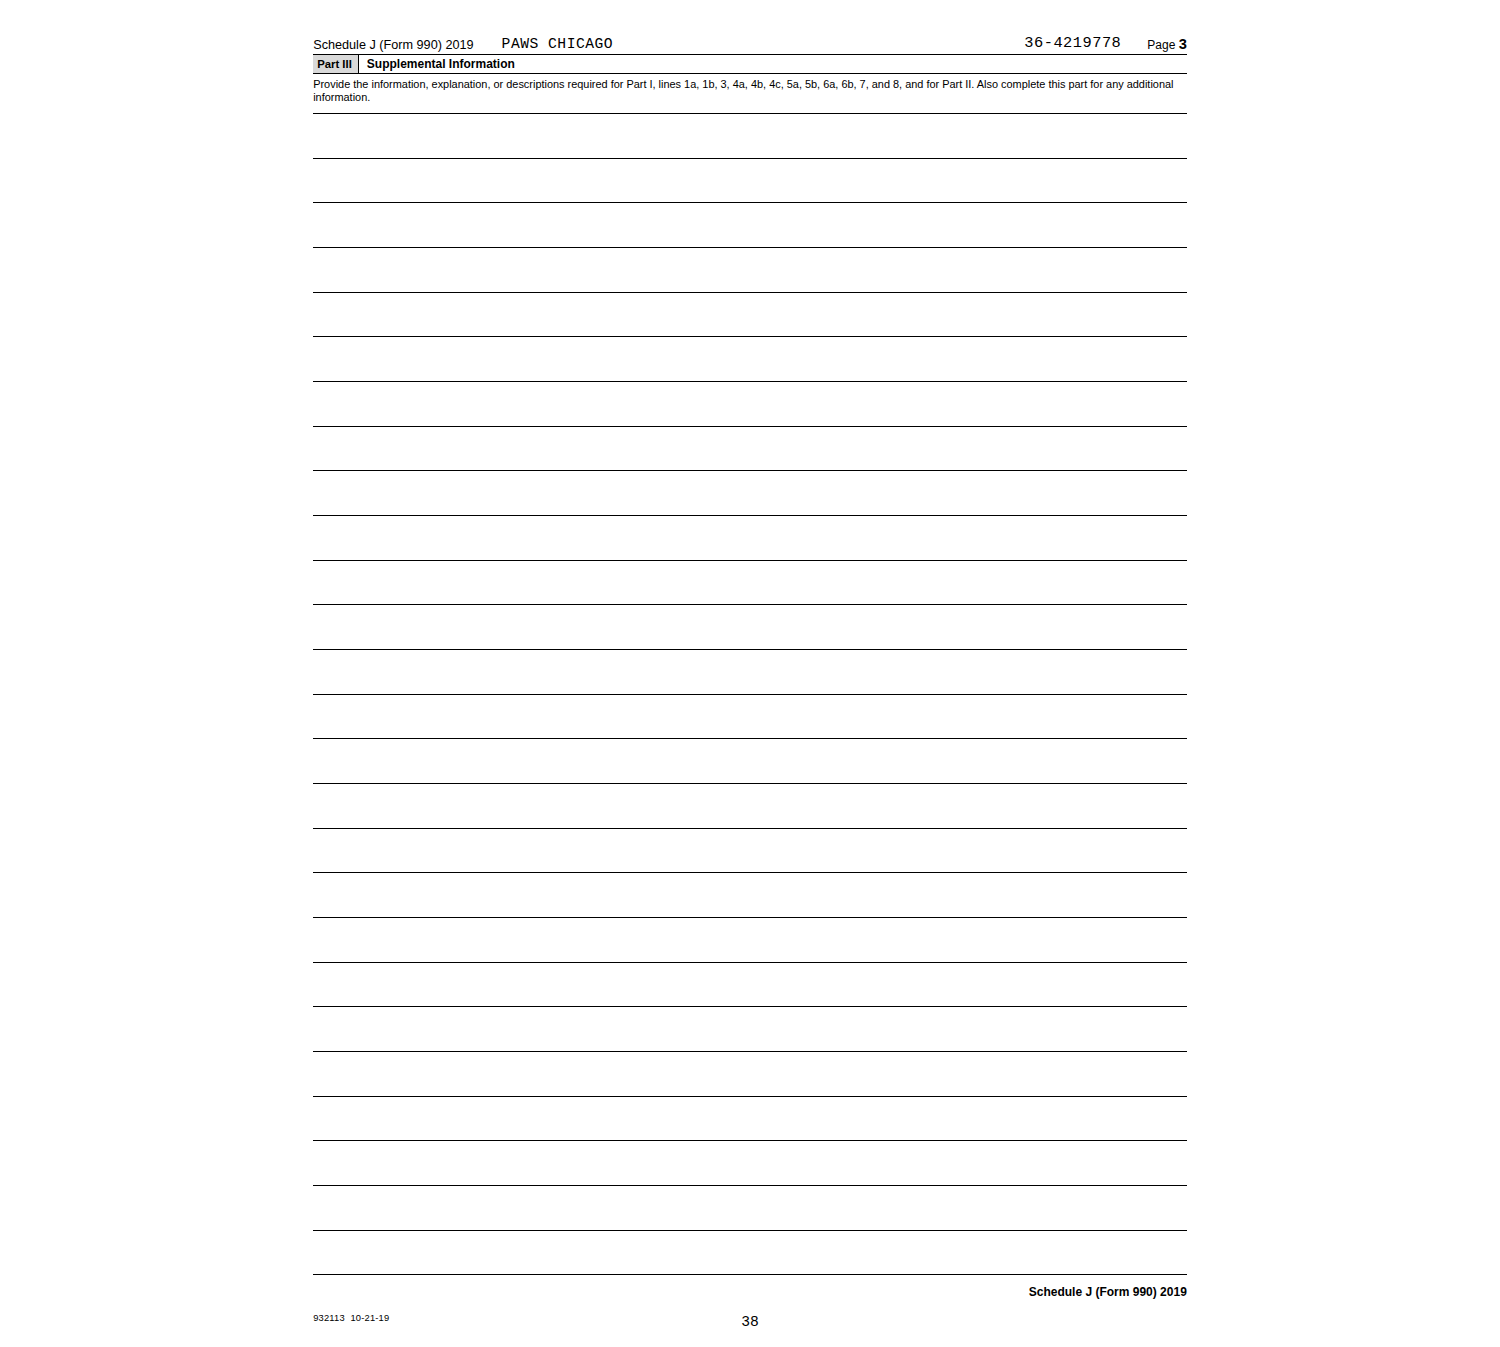Schedule J (Form 990) 2019
PAWS CHICAGO
36-4219778 Page 3
Part III
Supplemental Information
Provide the information, explanation, or descriptions required for Part I, lines 1a, 1b, 3, 4a, 4b, 4c, 5a, 5b, 6a, 6b, 7, and 8, and for Part II. Also complete this part for any additional information.
Schedule J (Form 990) 2019
932113 10-21-19
38